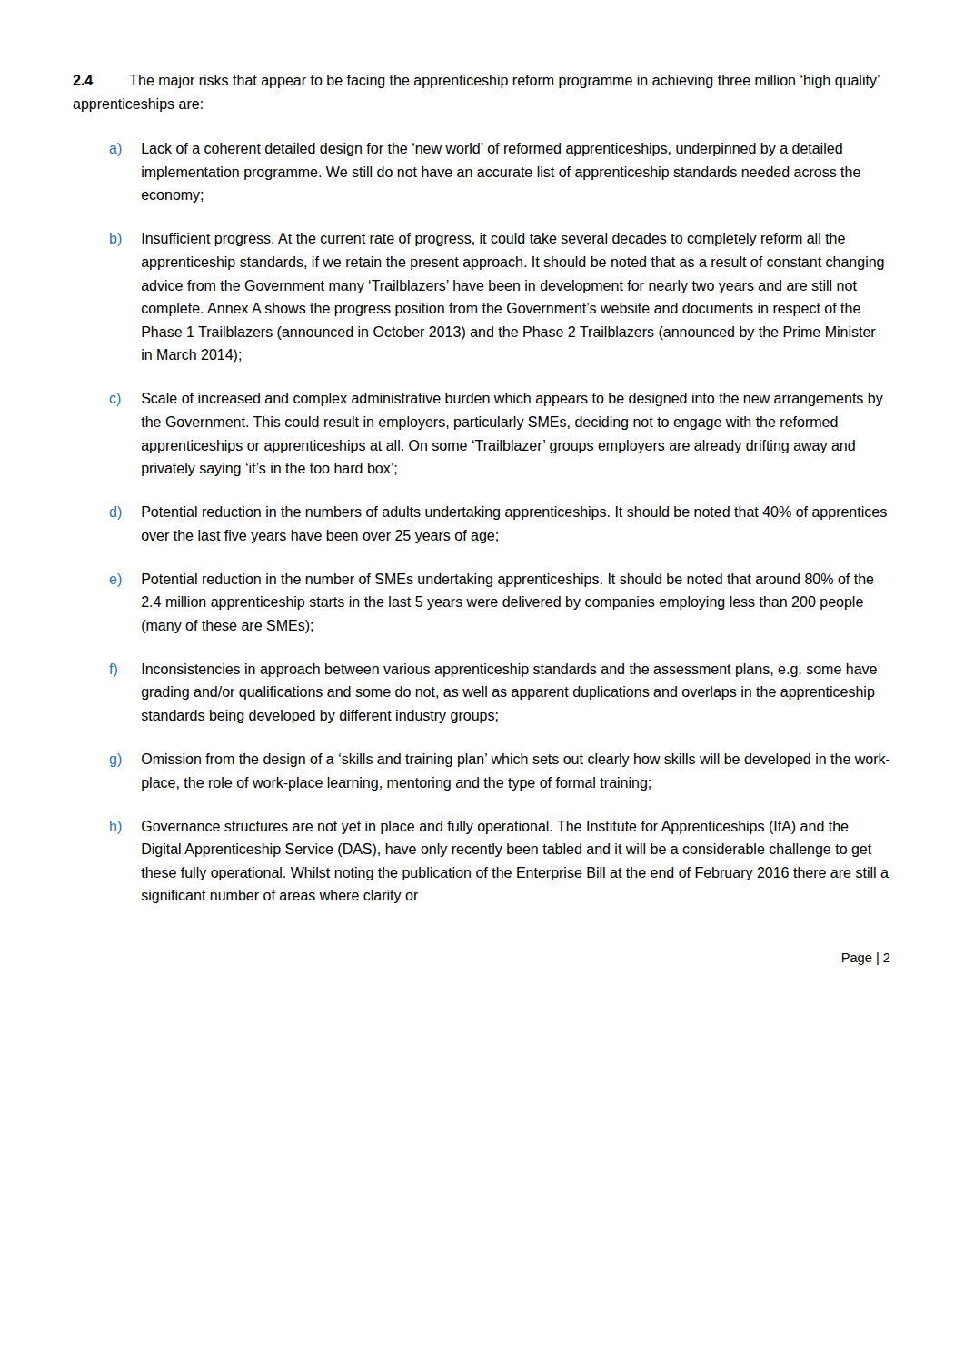2.4 The major risks that appear to be facing the apprenticeship reform programme in achieving three million ‘high quality’ apprenticeships are:
Lack of a coherent detailed design for the ‘new world’ of reformed apprenticeships, underpinned by a detailed implementation programme. We still do not have an accurate list of apprenticeship standards needed across the economy;
Insufficient progress. At the current rate of progress, it could take several decades to completely reform all the apprenticeship standards, if we retain the present approach. It should be noted that as a result of constant changing advice from the Government many ‘Trailblazers’ have been in development for nearly two years and are still not complete. Annex A shows the progress position from the Government’s website and documents in respect of the Phase 1 Trailblazers (announced in October 2013) and the Phase 2 Trailblazers (announced by the Prime Minister in March 2014);
Scale of increased and complex administrative burden which appears to be designed into the new arrangements by the Government. This could result in employers, particularly SMEs, deciding not to engage with the reformed apprenticeships or apprenticeships at all. On some ‘Trailblazer’ groups employers are already drifting away and privately saying ‘it’s in the too hard box’;
Potential reduction in the numbers of adults undertaking apprenticeships. It should be noted that 40% of apprentices over the last five years have been over 25 years of age;
Potential reduction in the number of SMEs undertaking apprenticeships. It should be noted that around 80% of the 2.4 million apprenticeship starts in the last 5 years were delivered by companies employing less than 200 people (many of these are SMEs);
Inconsistencies in approach between various apprenticeship standards and the assessment plans, e.g. some have grading and/or qualifications and some do not, as well as apparent duplications and overlaps in the apprenticeship standards being developed by different industry groups;
Omission from the design of a ‘skills and training plan’ which sets out clearly how skills will be developed in the work-place, the role of work-place learning, mentoring and the type of formal training;
Governance structures are not yet in place and fully operational. The Institute for Apprenticeships (IfA) and the Digital Apprenticeship Service (DAS), have only recently been tabled and it will be a considerable challenge to get these fully operational. Whilst noting the publication of the Enterprise Bill at the end of February 2016 there are still a significant number of areas where clarity or
Page | 2